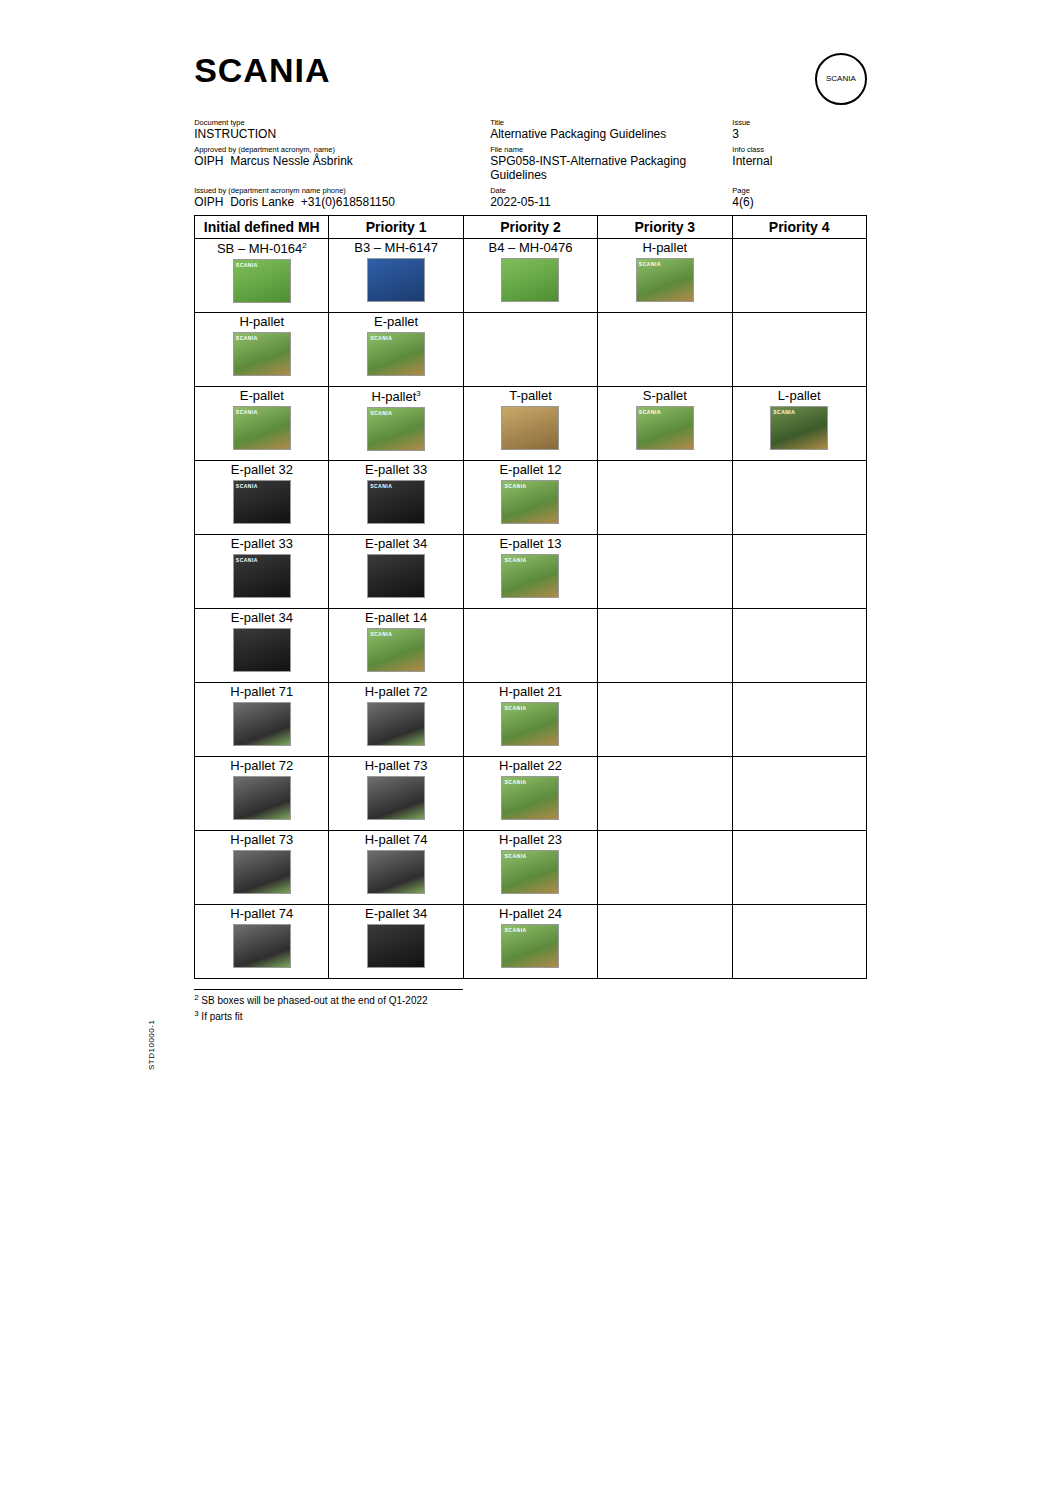SCANIA
SCANIA
| Document type INSTRUCTION | Title Alternative Packaging Guidelines | Issue 3 |
| Approved by (department acronym, name) OIPH Marcus Nessle Åsbrink | File name SPG058-INST-Alternative Packaging Guidelines | Info class Internal |
| Issued by (department acronym name phone) OIPH Doris Lanke +31(0)618581150 | Date 2022-05-11 | Page 4(6) |
| Initial defined MH | Priority 1 | Priority 2 | Priority 3 | Priority 4 |
| --- | --- | --- | --- | --- |
| SB – MH-0164 2 SCANIA | B3 – MH-6147 | B4 – MH-0476 | H-pallet SCANIA | |
| H-pallet SCANIA | E-pallet SCANIA | | | |
| E-pallet SCANIA | H-pallet 3 SCANIA | T-pallet | S-pallet SCANIA | L-pallet SCANIA |
| E-pallet 32 SCANIA | E-pallet 33 SCANIA | E-pallet 12 SCANIA | | |
| E-pallet 33 SCANIA | E-pallet 34 | E-pallet 13 SCANIA | | |
| E-pallet 34 | E-pallet 14 SCANIA | | | |
| H-pallet 71 | H-pallet 72 | H-pallet 21 SCANIA | | |
| H-pallet 72 | H-pallet 73 | H-pallet 22 SCANIA | | |
| H-pallet 73 | H-pallet 74 | H-pallet 23 SCANIA | | |
| H-pallet 74 | E-pallet 34 | H-pallet 24 SCANIA | | |
2 SB boxes will be phased-out at the end of Q1-2022
3 If parts fit
STD10000-1